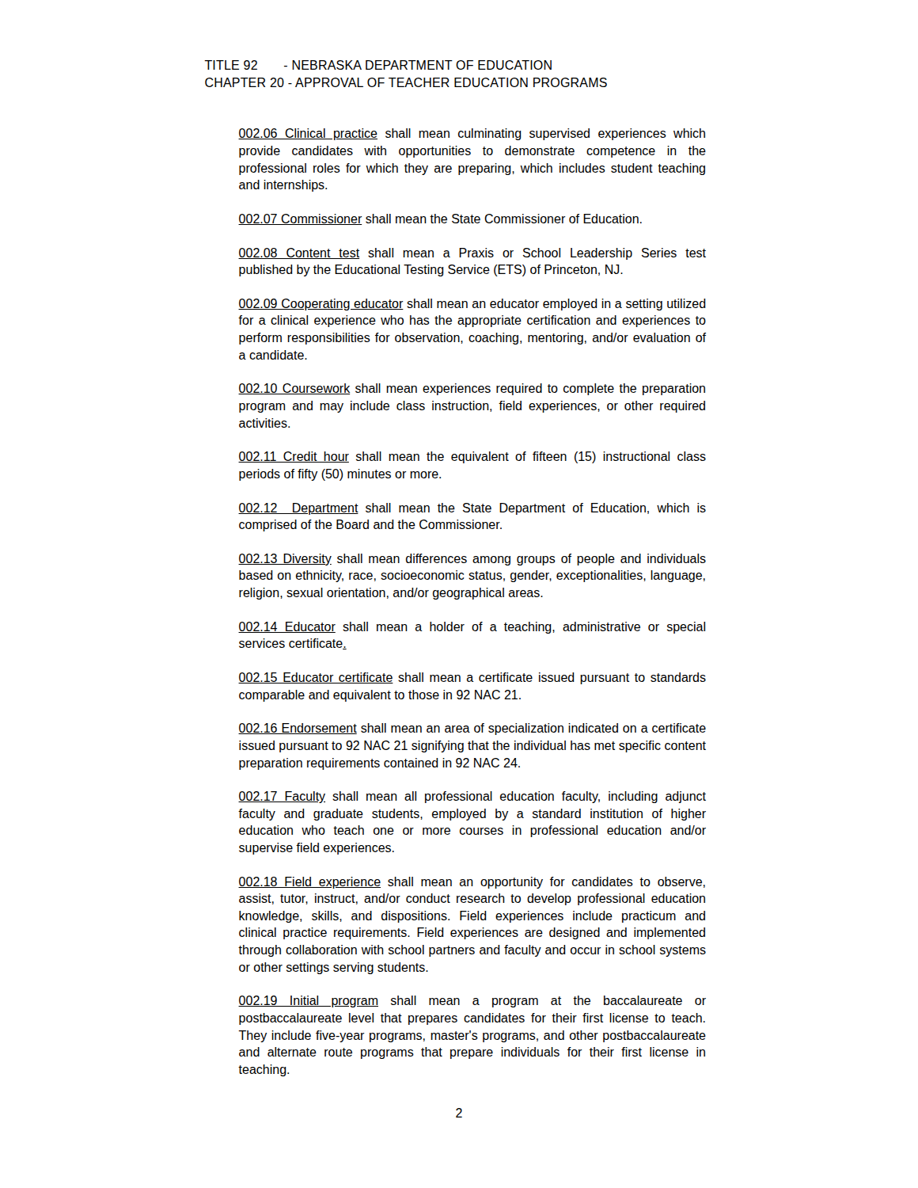TITLE 92 - NEBRASKA DEPARTMENT OF EDUCATION
CHAPTER 20 - APPROVAL OF TEACHER EDUCATION PROGRAMS
002.06 Clinical practice shall mean culminating supervised experiences which provide candidates with opportunities to demonstrate competence in the professional roles for which they are preparing, which includes student teaching and internships.
002.07 Commissioner shall mean the State Commissioner of Education.
002.08 Content test shall mean a Praxis or School Leadership Series test published by the Educational Testing Service (ETS) of Princeton, NJ.
002.09 Cooperating educator shall mean an educator employed in a setting utilized for a clinical experience who has the appropriate certification and experiences to perform responsibilities for observation, coaching, mentoring, and/or evaluation of a candidate.
002.10 Coursework shall mean experiences required to complete the preparation program and may include class instruction, field experiences, or other required activities.
002.11 Credit hour shall mean the equivalent of fifteen (15) instructional class periods of fifty (50) minutes or more.
002.12 Department shall mean the State Department of Education, which is comprised of the Board and the Commissioner.
002.13 Diversity shall mean differences among groups of people and individuals based on ethnicity, race, socioeconomic status, gender, exceptionalities, language, religion, sexual orientation, and/or geographical areas.
002.14 Educator shall mean a holder of a teaching, administrative or special services certificate.
002.15 Educator certificate shall mean a certificate issued pursuant to standards comparable and equivalent to those in 92 NAC 21.
002.16 Endorsement shall mean an area of specialization indicated on a certificate issued pursuant to 92 NAC 21 signifying that the individual has met specific content preparation requirements contained in 92 NAC 24.
002.17 Faculty shall mean all professional education faculty, including adjunct faculty and graduate students, employed by a standard institution of higher education who teach one or more courses in professional education and/or supervise field experiences.
002.18 Field experience shall mean an opportunity for candidates to observe, assist, tutor, instruct, and/or conduct research to develop professional education knowledge, skills, and dispositions. Field experiences include practicum and clinical practice requirements. Field experiences are designed and implemented through collaboration with school partners and faculty and occur in school systems or other settings serving students.
002.19 Initial program shall mean a program at the baccalaureate or postbaccalaureate level that prepares candidates for their first license to teach. They include five-year programs, master's programs, and other postbaccalaureate and alternate route programs that prepare individuals for their first license in teaching.
2